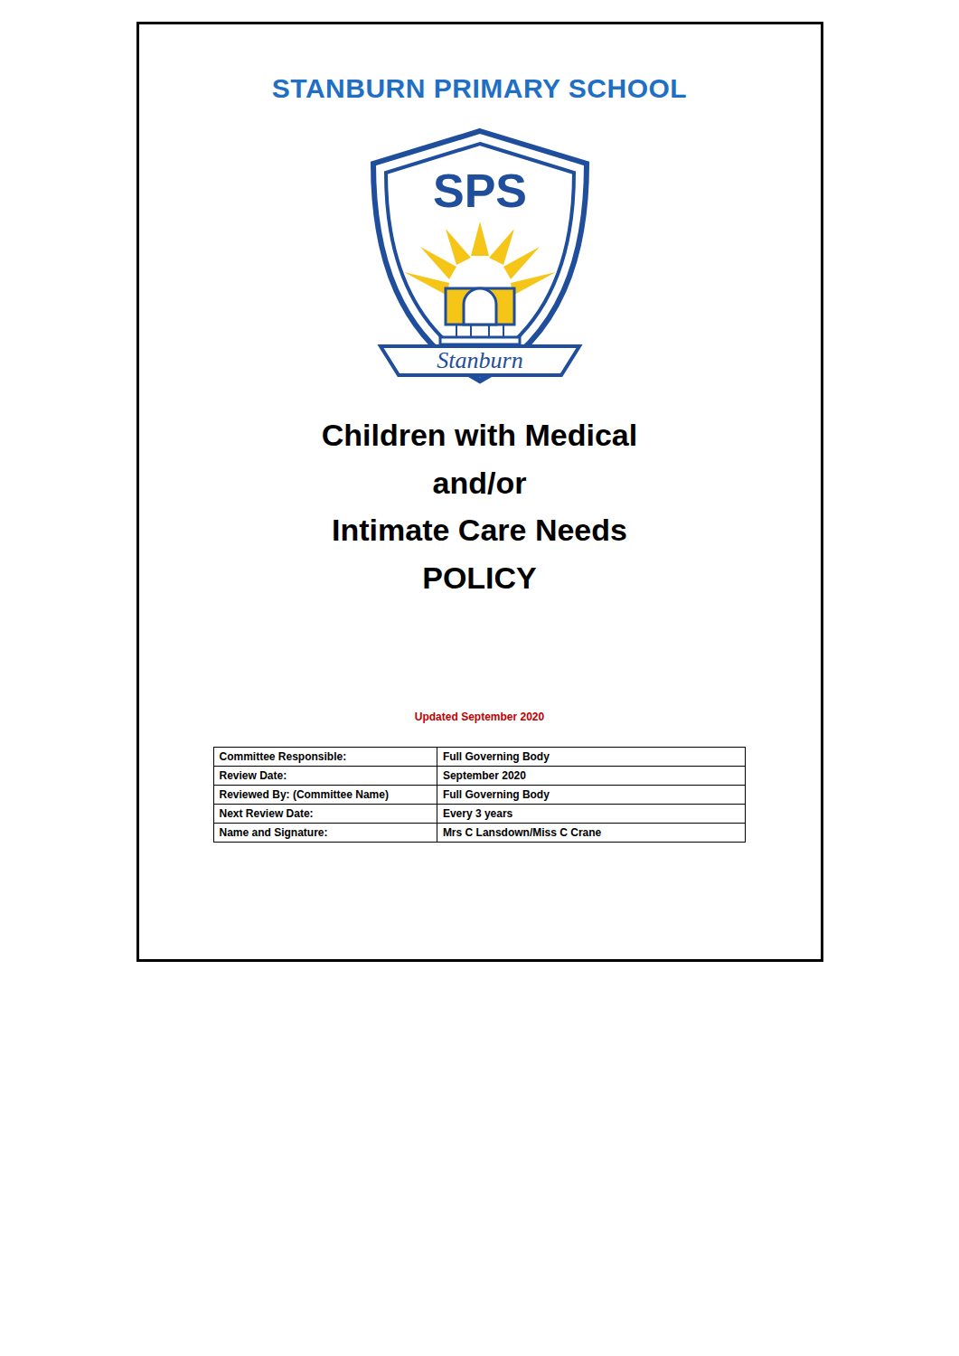STANBURN PRIMARY SCHOOL
SPS Stanburn
Children with Medical and/or Intimate Care Needs POLICY
Updated September 2020
| Committee Responsible: | Full Governing Body |
| Review Date: | September 2020 |
| Reviewed By: (Committee Name) | Full Governing Body |
| Next Review Date: | Every 3 years |
| Name and Signature: | Mrs C Lansdown/Miss C Crane |